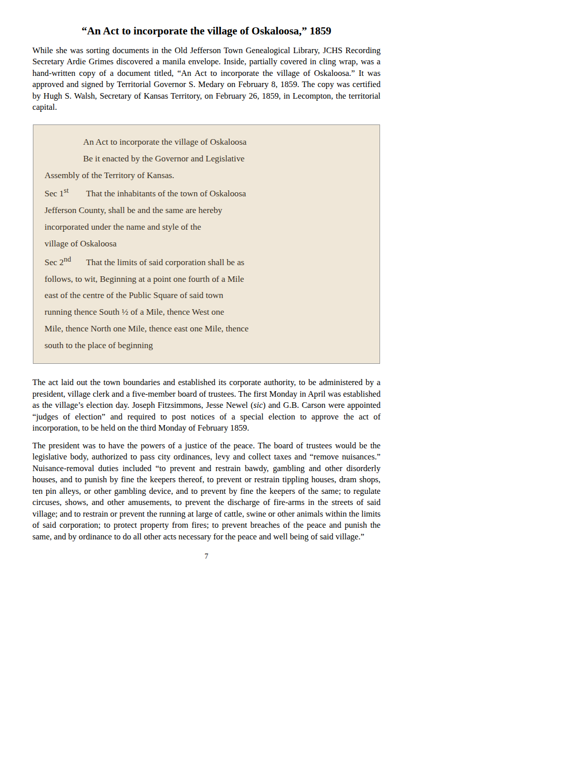“An Act to incorporate the village of Oskaloosa,” 1859
While she was sorting documents in the Old Jefferson Town Genealogical Library, JCHS Recording Secretary Ardie Grimes discovered a manila envelope. Inside, partially covered in cling wrap, was a hand-written copy of a document titled, “An Act to incorporate the village of Oskaloosa.” It was approved and signed by Territorial Governor S. Medary on February 8, 1859. The copy was certified by Hugh S. Walsh, Secretary of Kansas Territory, on February 26, 1859, in Lecompton, the territorial capital.
An Act to incorporate the village of Oskaloosa
Be it enacted by the Governor and Legislative
Assembly of the Territory of Kansas.
Sec 1st That the inhabitants of the town of Oskaloosa
Jefferson County, shall be and the same are hereby
incorporated under the name and style of the
village of Oskaloosa
Sec 2nd That the limits of said corporation shall be as
follows, to wit, Beginning at a point one fourth of a Mile
east of the centre of the Public Square of said town
running thence South ½ of a Mile, thence West one
Mile, thence North one Mile, thence east one Mile, thence
south to the place of beginning
The act laid out the town boundaries and established its corporate authority, to be administered by a president, village clerk and a five-member board of trustees. The first Monday in April was established as the village’s election day. Joseph Fitzsimmons, Jesse Newel (sic) and G.B. Carson were appointed “judges of election” and required to post notices of a special election to approve the act of incorporation, to be held on the third Monday of February 1859.
The president was to have the powers of a justice of the peace. The board of trustees would be the legislative body, authorized to pass city ordinances, levy and collect taxes and “remove nuisances.” Nuisance-removal duties included “to prevent and restrain bawdy, gambling and other disorderly houses, and to punish by fine the keepers thereof, to prevent or restrain tippling houses, dram shops, ten pin alleys, or other gambling device, and to prevent by fine the keepers of the same; to regulate circuses, shows, and other amusements, to prevent the discharge of fire-arms in the streets of said village; and to restrain or prevent the running at large of cattle, swine or other animals within the limits of said corporation; to protect property from fires; to prevent breaches of the peace and punish the same, and by ordinance to do all other acts necessary for the peace and well being of said village.”
7